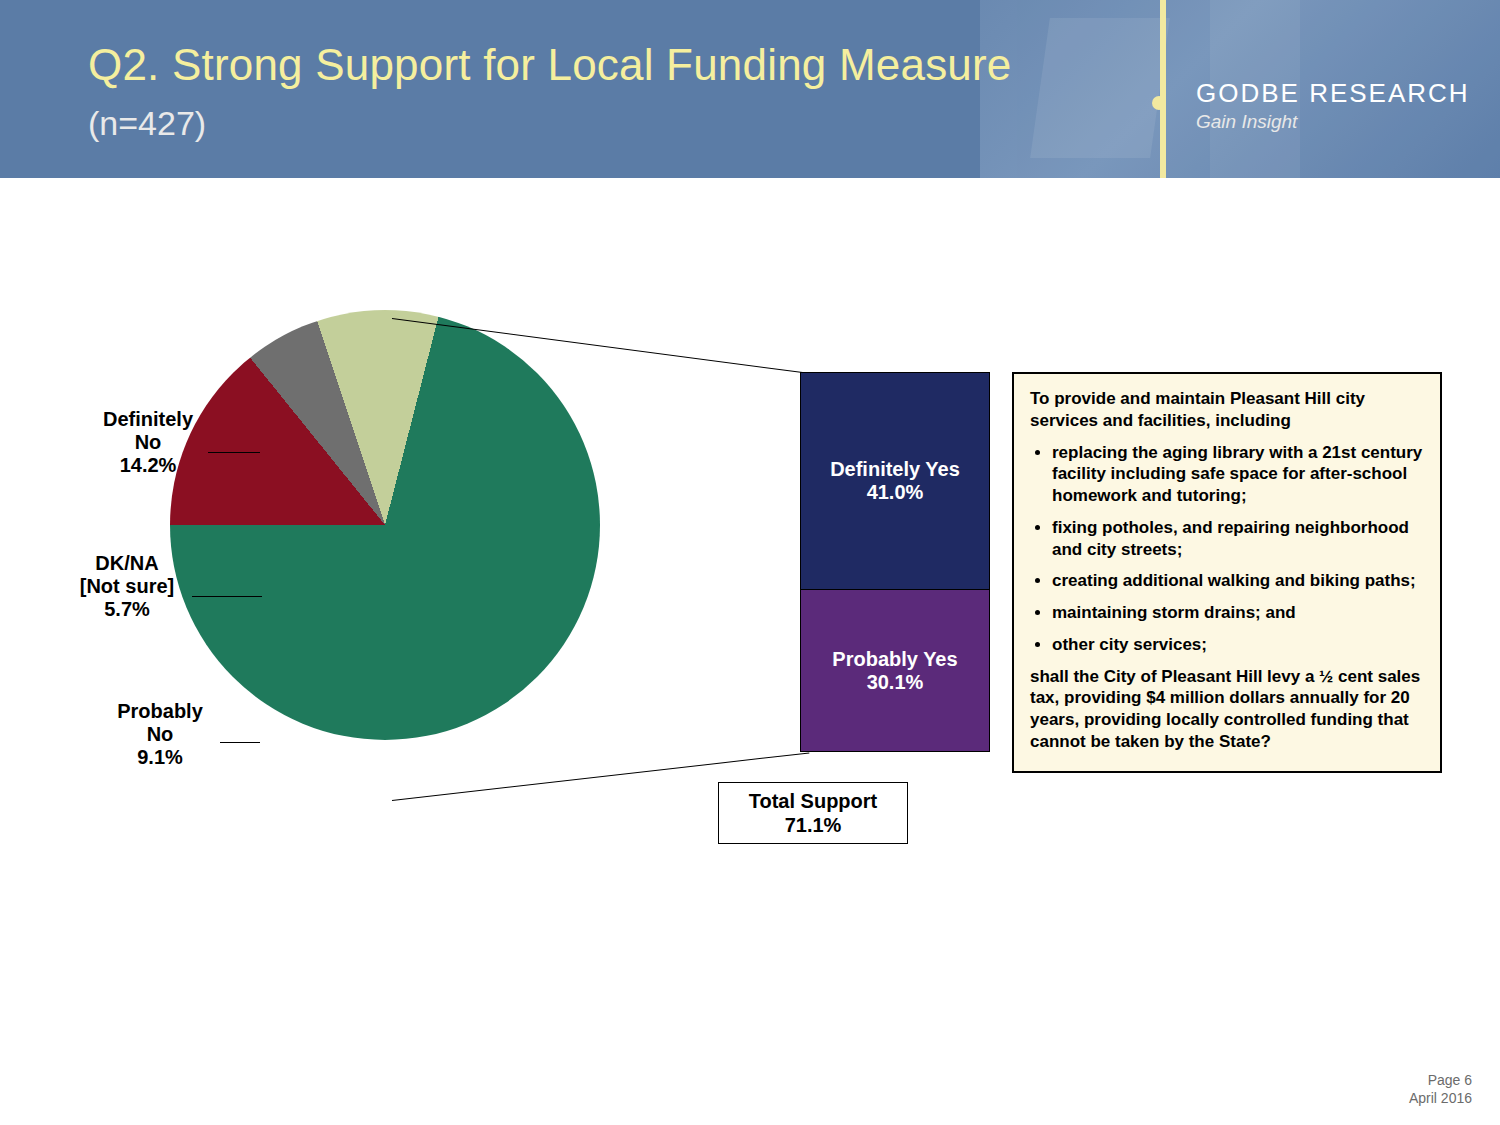Q2. Strong Support for Local Funding Measure
(n=427)
GODBE RESEARCH
Gain Insight
Definitely
No
14.2%
DK/NA
[Not sure]
5.7%
Probably
No
9.1%
Definitely Yes
41.0%
Probably Yes
30.1%
Total Support
71.1%
To provide and maintain Pleasant Hill city services and facilities, including
replacing the aging library with a 21st century facility including safe space for after-school homework and tutoring;
fixing potholes, and repairing neighborhood and city streets;
creating additional walking and biking paths;
maintaining storm drains; and
other city services;
shall the City of Pleasant Hill levy a ½ cent sales tax, providing $4 million dollars annually for 20 years, providing locally controlled funding that cannot be taken by the State?
Page 6
April 2016